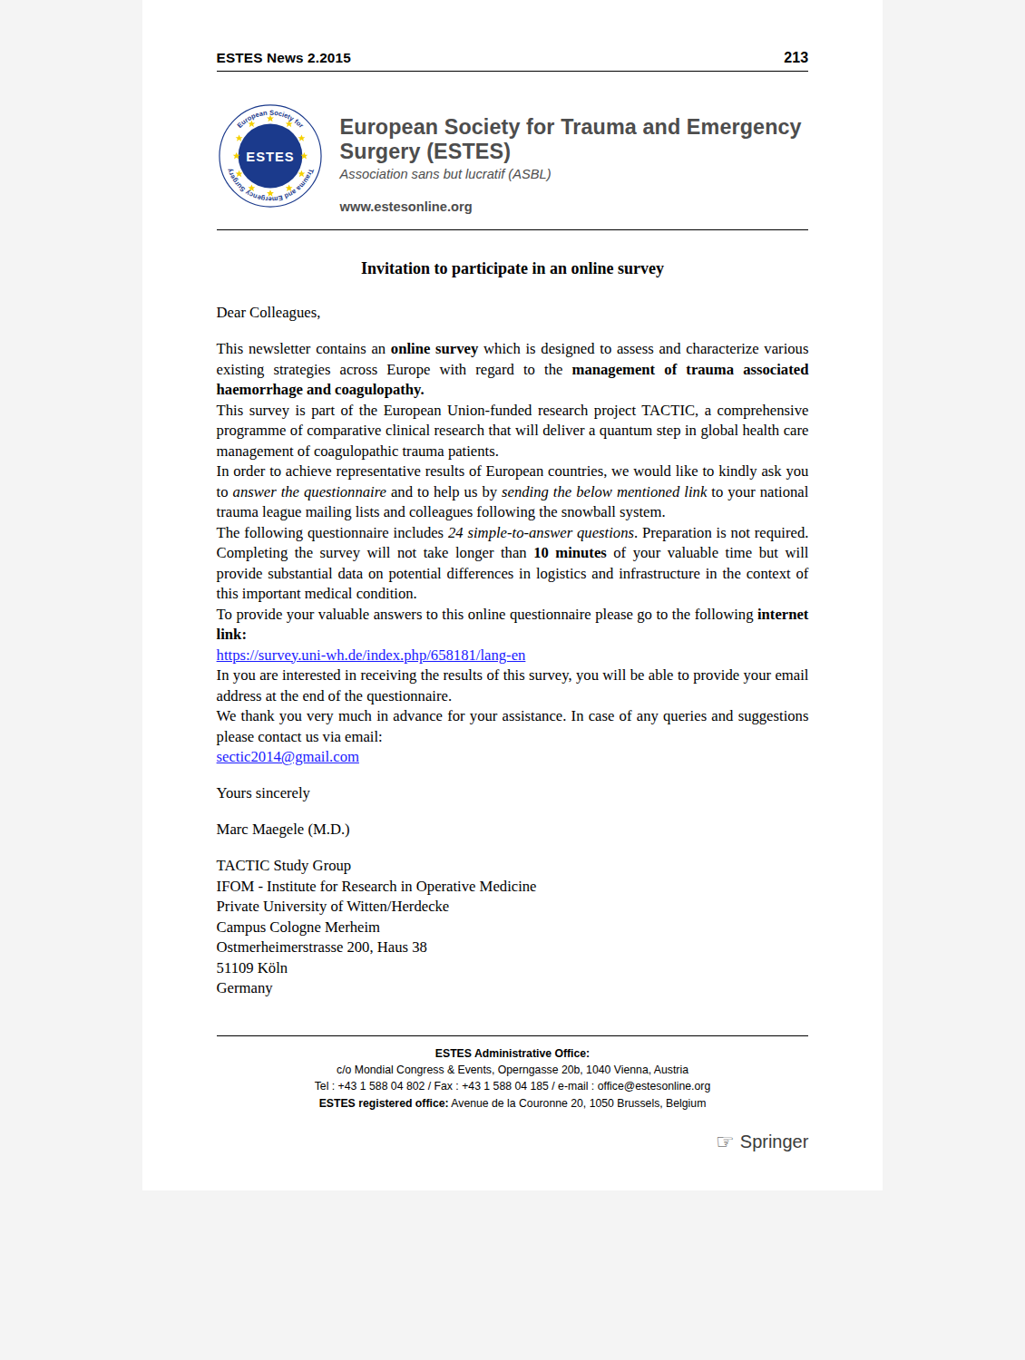ESTES News 2.2015 213
European Society for Trauma and Emergency Surgery ESTES
European Society for Trauma and Emergency Surgery (ESTES)
Association sans but lucratif (ASBL)
www.estesonline.org
Invitation to participate in an online survey
Dear Colleagues,
This newsletter contains an online survey which is designed to assess and characterize various existing strategies across Europe with regard to the management of trauma associated haemorrhage and coagulopathy.
This survey is part of the European Union-funded research project TACTIC, a comprehensive programme of comparative clinical research that will deliver a quantum step in global health care management of coagulopathic trauma patients.
In order to achieve representative results of European countries, we would like to kindly ask you to answer the questionnaire and to help us by sending the below mentioned link to your national trauma league mailing lists and colleagues following the snowball system.
The following questionnaire includes 24 simple-to-answer questions. Preparation is not required. Completing the survey will not take longer than 10 minutes of your valuable time but will provide substantial data on potential differences in logistics and infrastructure in the context of this important medical condition.
To provide your valuable answers to this online questionnaire please go to the following internet link:
https://survey.uni-wh.de/index.php/658181/lang-en
In you are interested in receiving the results of this survey, you will be able to provide your email address at the end of the questionnaire.
We thank you very much in advance for your assistance. In case of any queries and suggestions please contact us via email:
sectic2014@gmail.com
Yours sincerely
Marc Maegele (M.D.)
TACTIC Study Group
IFOM - Institute for Research in Operative Medicine
Private University of Witten/Herdecke
Campus Cologne Merheim
Ostmerheimerstrasse 200, Haus 38
51109 Köln
Germany
ESTES Administrative Office:
c/o Mondial Congress & Events, Operngasse 20b, 1040 Vienna, Austria
Tel : +43 1 588 04 802 / Fax : +43 1 588 04 185 / e-mail : office@estesonline.org
ESTES registered office: Avenue de la Couronne 20, 1050 Brussels, Belgium
☞ Springer